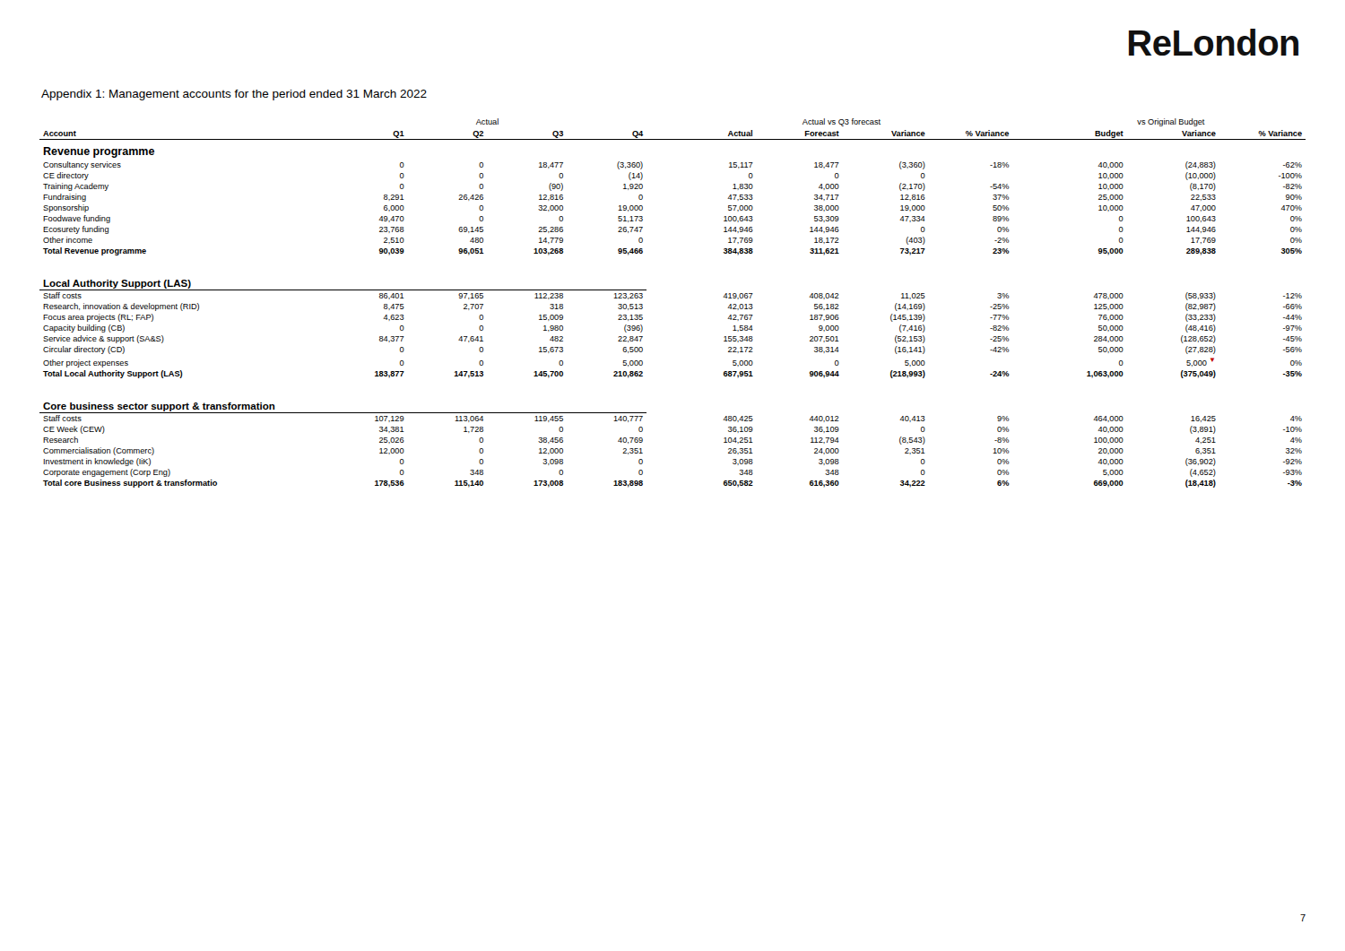ReLondon
Appendix 1: Management accounts for the period ended 31 March 2022
| | Actual | | Actual vs Q3 forecast | | vs Original Budget |
| --- | --- | --- | --- | --- | --- |
| Account | Q1 | Q2 | Q3 | Q4 | | Actual | Forecast | Variance | % Variance | | Budget | Variance | % Variance |
| Revenue programme |
| Consultancy services | 0 | 0 | 18,477 | (3,360) | | 15,117 | 18,477 | (3,360) | -18% | | 40,000 | (24,883) | -62% |
| CE directory | 0 | 0 | 0 | (14) | | 0 | 0 | 0 | | | 10,000 | (10,000) | -100% |
| Training Academy | 0 | 0 | (90) | 1,920 | | 1,830 | 4,000 | (2,170) | -54% | | 10,000 | (8,170) | -82% |
| Fundraising | 8,291 | 26,426 | 12,816 | 0 | | 47,533 | 34,717 | 12,816 | 37% | | 25,000 | 22,533 | 90% |
| Sponsorship | 6,000 | 0 | 32,000 | 19,000 | | 57,000 | 38,000 | 19,000 | 50% | | 10,000 | 47,000 | 470% |
| Foodwave funding | 49,470 | 0 | 0 | 51,173 | | 100,643 | 53,309 | 47,334 | 89% | | 0 | 100,643 | 0% |
| Ecosurety funding | 23,768 | 69,145 | 25,286 | 26,747 | | 144,946 | 144,946 | 0 | 0% | | 0 | 144,946 | 0% |
| Other income | 2,510 | 480 | 14,779 | 0 | | 17,769 | 18,172 | (403) | -2% | | 0 | 17,769 | 0% |
| Total Revenue programme | 90,039 | 96,051 | 103,268 | 95,466 | | 384,838 | 311,621 | 73,217 | 23% | | 95,000 | 289,838 | 305% |
| Local Authority Support (LAS) | | | | | | | | | | | | | |
| Staff costs | 86,401 | 97,165 | 112,238 | 123,263 | | 419,067 | 408,042 | 11,025 | 3% | | 478,000 | (58,933) | -12% |
| Research, innovation & development (RID) | 8,475 | 2,707 | 318 | 30,513 | | 42,013 | 56,182 | (14,169) | -25% | | 125,000 | (82,987) | -66% |
| Focus area projects (RL; FAP) | 4,623 | 0 | 15,009 | 23,135 | | 42,767 | 187,906 | (145,139) | -77% | | 76,000 | (33,233) | -44% |
| Capacity building (CB) | 0 | 0 | 1,980 | (396) | | 1,584 | 9,000 | (7,416) | -82% | | 50,000 | (48,416) | -97% |
| Service advice & support (SA&S) | 84,377 | 47,641 | 482 | 22,847 | | 155,348 | 207,501 | (52,153) | -25% | | 284,000 | (128,652) | -45% |
| Circular directory (CD) | 0 | 0 | 15,673 | 6,500 | | 22,172 | 38,314 | (16,141) | -42% | | 50,000 | (27,828) | -56% |
| Other project expenses | 0 | 0 | 0 | 5,000 | | 5,000 | 0 | 5,000 | | | 0 | 5,000 ▼ | 0% |
| Total Local Authority Support (LAS) | 183,877 | 147,513 | 145,700 | 210,862 | | 687,951 | 906,944 | (218,993) | -24% | | 1,063,000 | (375,049) | -35% |
| Core business sector support & transformation | | | | | | | | | | | | | |
| Staff costs | 107,129 | 113,064 | 119,455 | 140,777 | | 480,425 | 440,012 | 40,413 | 9% | | 464,000 | 16,425 | 4% |
| CE Week (CEW) | 34,381 | 1,728 | 0 | 0 | | 36,109 | 36,109 | 0 | 0% | | 40,000 | (3,891) | -10% |
| Research | 25,026 | 0 | 38,456 | 40,769 | | 104,251 | 112,794 | (8,543) | -8% | | 100,000 | 4,251 | 4% |
| Commercialisation (Commerc) | 12,000 | 0 | 12,000 | 2,351 | | 26,351 | 24,000 | 2,351 | 10% | | 20,000 | 6,351 | 32% |
| Investment in knowledge (IiK) | 0 | 0 | 3,098 | 0 | | 3,098 | 3,098 | 0 | 0% | | 40,000 | (36,902) | -92% |
| Corporate engagement (Corp Eng) | 0 | 348 | 0 | 0 | | 348 | 348 | 0 | 0% | | 5,000 | (4,652) | -93% |
| Total core Business support & transformatio | 178,536 | 115,140 | 173,008 | 183,898 | | 650,582 | 616,360 | 34,222 | 6% | | 669,000 | (18,418) | -3% |
7